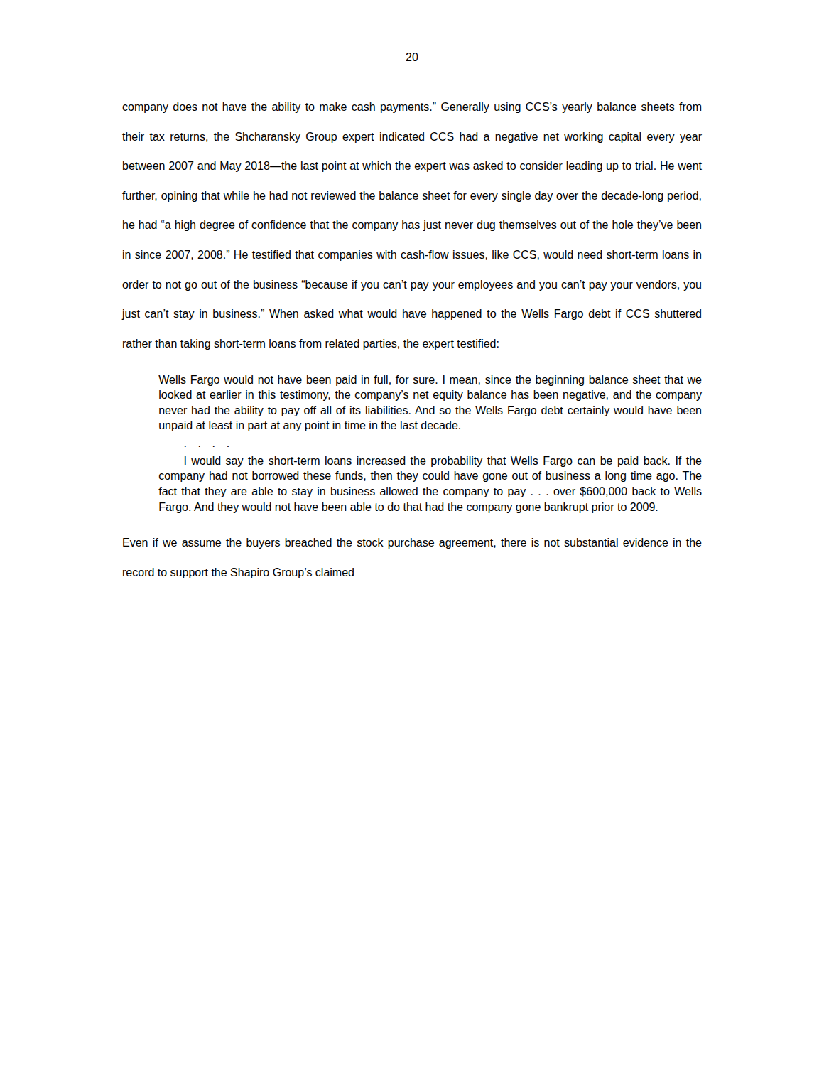20
company does not have the ability to make cash payments.” Generally using CCS’s yearly balance sheets from their tax returns, the Shcharansky Group expert indicated CCS had a negative net working capital every year between 2007 and May 2018—the last point at which the expert was asked to consider leading up to trial. He went further, opining that while he had not reviewed the balance sheet for every single day over the decade-long period, he had “a high degree of confidence that the company has just never dug themselves out of the hole they’ve been in since 2007, 2008.” He testified that companies with cash-flow issues, like CCS, would need short-term loans in order to not go out of the business “because if you can’t pay your employees and you can’t pay your vendors, you just can’t stay in business.” When asked what would have happened to the Wells Fargo debt if CCS shuttered rather than taking short-term loans from related parties, the expert testified:
Wells Fargo would not have been paid in full, for sure. I mean, since the beginning balance sheet that we looked at earlier in this testimony, the company’s net equity balance has been negative, and the company never had the ability to pay off all of its liabilities. And so the Wells Fargo debt certainly would have been unpaid at least in part at any point in time in the last decade.
. . . .
I would say the short-term loans increased the probability that Wells Fargo can be paid back. If the company had not borrowed these funds, then they could have gone out of business a long time ago. The fact that they are able to stay in business allowed the company to pay . . . over $600,000 back to Wells Fargo. And they would not have been able to do that had the company gone bankrupt prior to 2009.
Even if we assume the buyers breached the stock purchase agreement, there is not substantial evidence in the record to support the Shapiro Group’s claimed